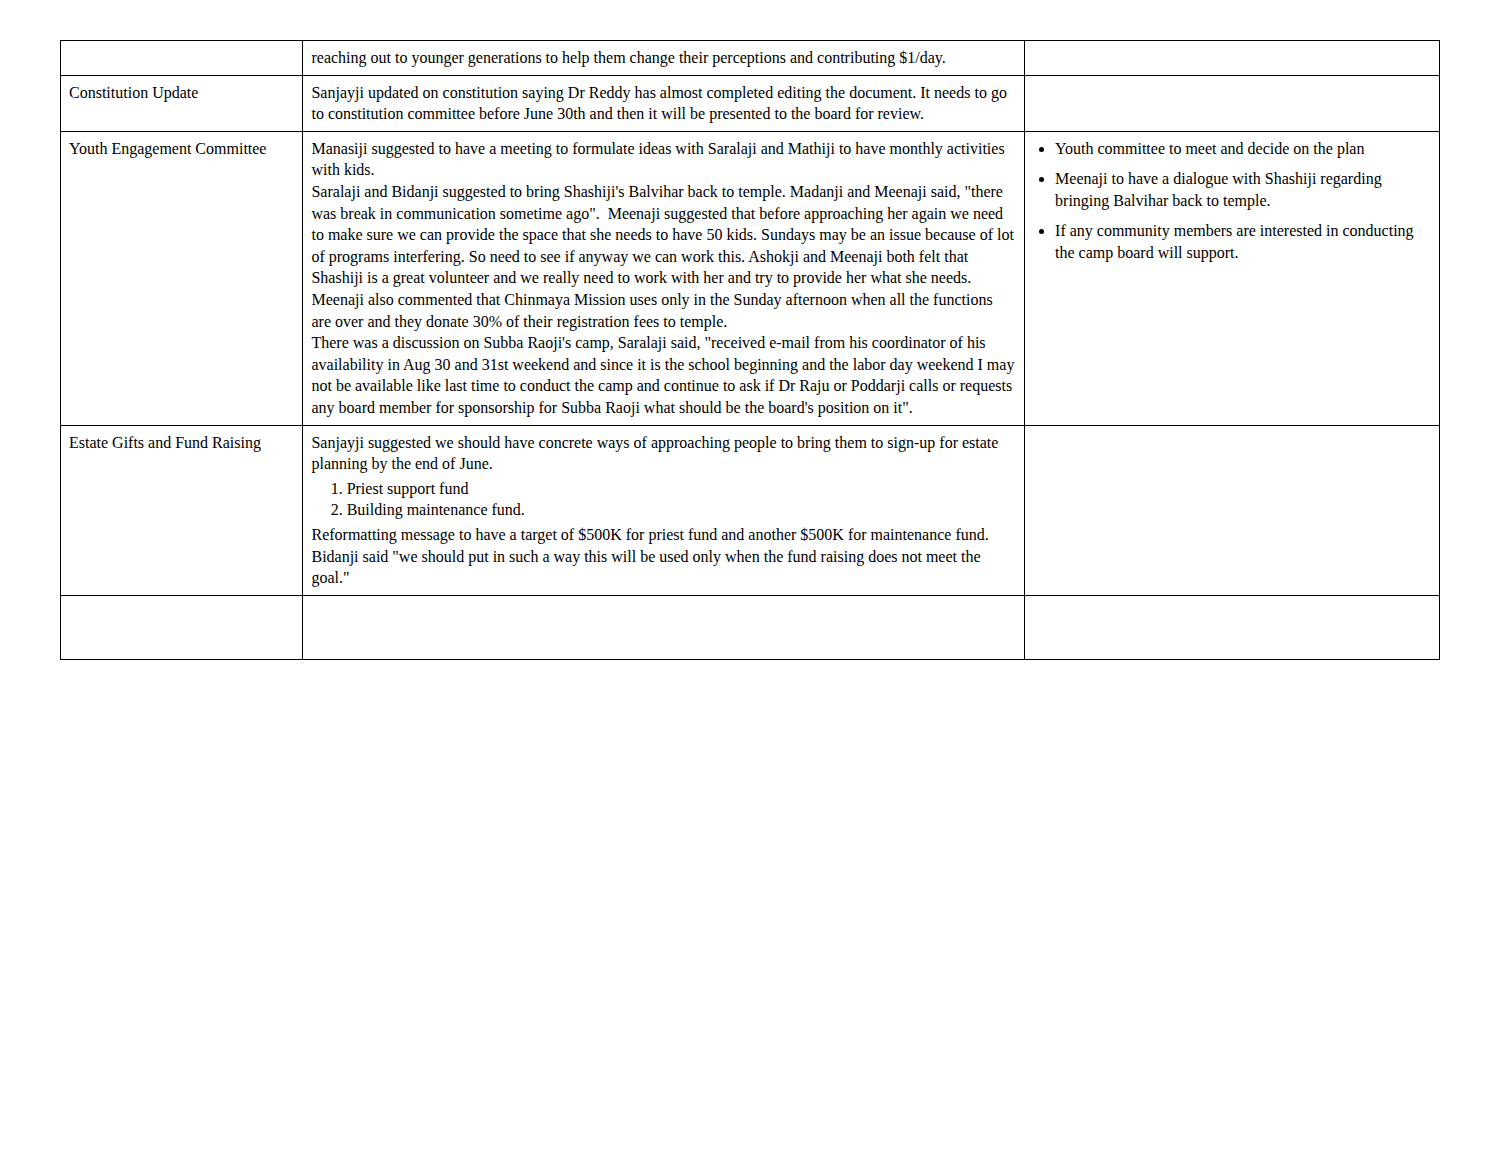| | reaching out to younger generations to help them change their perceptions and contributing $1/day. | |
| Constitution Update | Sanjayji updated on constitution saying Dr Reddy has almost completed editing the document. It needs to go to constitution committee before June 30th and then it will be presented to the board for review. | |
| Youth Engagement Committee | Manasiji suggested to have a meeting to formulate ideas with Saralaji and Mathiji to have monthly activities with kids. Saralaji and Bidanji suggested to bring Shashiji's Balvihar back to temple. Madanji and Meenaji said, "there was break in communication sometime ago". Meenaji suggested that before approaching her again we need to make sure we can provide the space that she needs to have 50 kids. Sundays may be an issue because of lot of programs interfering. So need to see if anyway we can work this. Ashokji and Meenaji both felt that Shashiji is a great volunteer and we really need to work with her and try to provide her what she needs. Meenaji also commented that Chinmaya Mission uses only in the Sunday afternoon when all the functions are over and they donate 30% of their registration fees to temple. There was a discussion on Subba Raoji's camp, Saralaji said, "received e-mail from his coordinator of his availability in Aug 30 and 31st weekend and since it is the school beginning and the labor day weekend I may not be available like last time to conduct the camp and continue to ask if Dr Raju or Poddarji calls or requests any board member for sponsorship for Subba Raoji what should be the board's position on it". | Youth committee to meet and decide on the plan Meenaji to have a dialogue with Shashiji regarding bringing Balvihar back to temple. If any community members are interested in conducting the camp board will support. |
| Estate Gifts and Fund Raising | Sanjayji suggested we should have concrete ways of approaching people to bring them to sign-up for estate planning by the end of June. Priest support fund Building maintenance fund. Reformatting message to have a target of $500K for priest fund and another $500K for maintenance fund. Bidanji said "we should put in such a way this will be used only when the fund raising does not meet the goal." | |